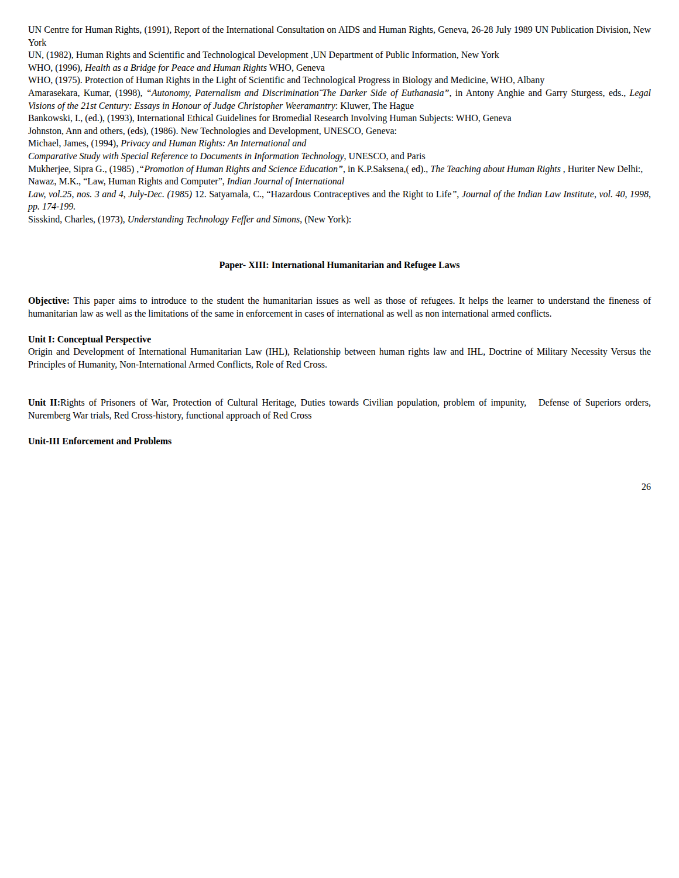UN Centre for Human Rights, (1991), Report of the International Consultation on AIDS and Human Rights, Geneva, 26-28 July 1989 UN Publication Division, New York
UN, (1982), Human Rights and Scientific and Technological Development ,UN Department of Public Information, New York
WHO, (1996), Health as a Bridge for Peace and Human Rights WHO, Geneva
WHO, (1975). Protection of Human Rights in the Light of Scientific and Technological Progress in Biology and Medicine, WHO, Albany
Amarasekara, Kumar, (1998), “Autonomy, Paternalism and Discrimination¨The Darker Side of Euthanasia”, in Antony Anghie and Garry Sturgess, eds., Legal Visions of the 21st Century: Essays in Honour of Judge Christopher Weeramantry: Kluwer, The Hague
Bankowski, I., (ed.), (1993), International Ethical Guidelines for Bromedial Research Involving Human Subjects: WHO, Geneva
Johnston, Ann and others, (eds), (1986). New Technologies and Development, UNESCO, Geneva:
Michael, James, (1994), Privacy and Human Rights: An International and
Comparative Study with Special Reference to Documents in Information Technology, UNESCO, and Paris
Mukherjee, Sipra G., (1985) ,“Promotion of Human Rights and Science Education”, in K.P.Saksena,( ed)., The Teaching about Human Rights , Huriter New Delhi:,
Nawaz, M.K., “Law, Human Rights and Computer”, Indian Journal of International
Law, vol.25, nos. 3 and 4, July-Dec. (1985) 12. Satyamala, C., “Hazardous Contraceptives and the Right to Life”, Journal of the Indian Law Institute, vol. 40, 1998, pp. 174-199.
Sisskind, Charles, (1973), Understanding Technology Feffer and Simons, (New York):
Paper- XIII: International Humanitarian and Refugee Laws
Objective: This paper aims to introduce to the student the humanitarian issues as well as those of refugees. It helps the learner to understand the fineness of humanitarian law as well as the limitations of the same in enforcement in cases of international as well as non international armed conflicts.
Unit I: Conceptual Perspective
Origin and Development of International Humanitarian Law (IHL), Relationship between human rights law and IHL, Doctrine of Military Necessity Versus the Principles of Humanity, Non-International Armed Conflicts, Role of Red Cross.
Unit II: Rights of Prisoners of War, Protection of Cultural Heritage, Duties towards Civilian population, problem of impunity, Defense of Superiors orders, Nuremberg War trials, Red Cross-history, functional approach of Red Cross
Unit-III Enforcement and Problems
26